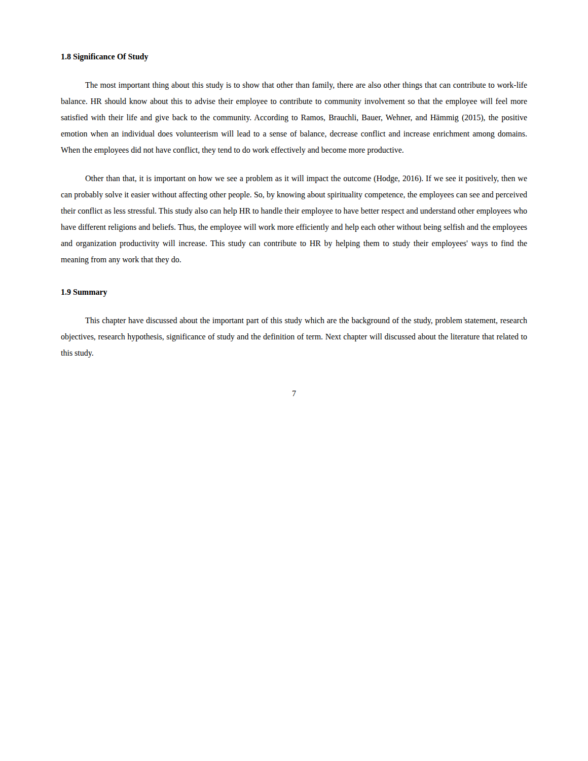1.8 Significance Of Study
The most important thing about this study is to show that other than family, there are also other things that can contribute to work-life balance. HR should know about this to advise their employee to contribute to community involvement so that the employee will feel more satisfied with their life and give back to the community. According to Ramos, Brauchli, Bauer, Wehner, and Hämmig (2015), the positive emotion when an individual does volunteerism will lead to a sense of balance, decrease conflict and increase enrichment among domains. When the employees did not have conflict, they tend to do work effectively and become more productive.
Other than that, it is important on how we see a problem as it will impact the outcome (Hodge, 2016). If we see it positively, then we can probably solve it easier without affecting other people. So, by knowing about spirituality competence, the employees can see and perceived their conflict as less stressful. This study also can help HR to handle their employee to have better respect and understand other employees who have different religions and beliefs. Thus, the employee will work more efficiently and help each other without being selfish and the employees and organization productivity will increase. This study can contribute to HR by helping them to study their employees' ways to find the meaning from any work that they do.
1.9 Summary
This chapter have discussed about the important part of this study which are the background of the study, problem statement, research objectives, research hypothesis, significance of study and the definition of term. Next chapter will discussed about the literature that related to this study.
7